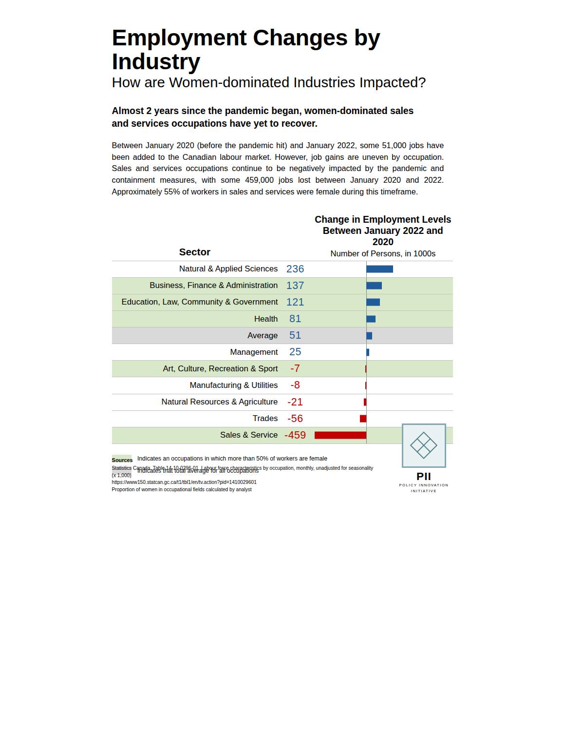Employment Changes by Industry
How are Women-dominated Industries Impacted?
Almost 2 years since the pandemic began, women-dominated sales and services occupations have yet to recover.
Between January 2020 (before the pandemic hit) and January 2022, some 51,000 jobs have been added to the Canadian labour market. However, job gains are uneven by occupation. Sales and services occupations continue to be negatively impacted by the pandemic and containment measures, with some 459,000 jobs lost between January 2020 and 2022. Approximately 55% of workers in sales and services were female during this timeframe.
Sector
Change in Employment Levels Between January 2022 and 2020 Number of Persons, in 1000s
| Natural & Applied Sciences | 236 | |
| Business, Finance & Administration | 137 | |
| Education, Law, Community & Government | 121 | |
| Health | 81 | |
| Average | 51 | |
| Management | 25 | |
| Art, Culture, Recreation & Sport | -7 | |
| Manufacturing & Utilities | -8 | |
| Natural Resources & Agriculture | -21 | |
| Trades | -56 | |
| Sales & Service | -459 | |
Indicates an occupations in which more than 50% of workers are female
Indicates that total average for all occupations
Sources
Statistics Canada. Table 14-10-0296-01 Labour force characteristics by occupation, monthly, unadjusted for seasonality (x 1,000)
https://www150.statcan.gc.ca/t1/tbl1/en/tv.action?pid=1410029601
Proportion of women in occupational fields calculated by analyst
PII
POLICY INNOVATION
INITIATIVE